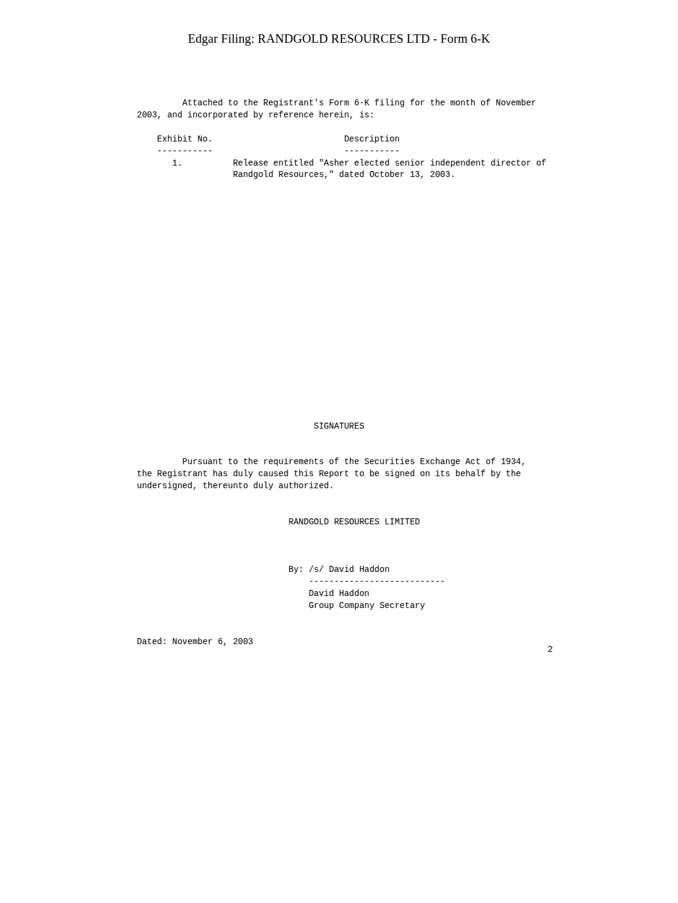Edgar Filing: RANDGOLD RESOURCES LTD - Form 6-K
         Attached to the Registrant's Form 6-K filing for the month of November
2003, and incorporated by reference herein, is:

    Exhibit No.                          Description
    -----------                          -----------
       1.          Release entitled "Asher elected senior independent director of
                   Randgold Resources," dated October 13, 2003.




















                                   SIGNATURES


         Pursuant to the requirements of the Securities Exchange Act of 1934,
the Registrant has duly caused this Report to be signed on its behalf by the
undersigned, thereunto duly authorized.


                              RANDGOLD RESOURCES LIMITED



                              By: /s/ David Haddon
                                  ---------------------------
                                  David Haddon
                                  Group Company Secretary


Dated: November 6, 2003
2